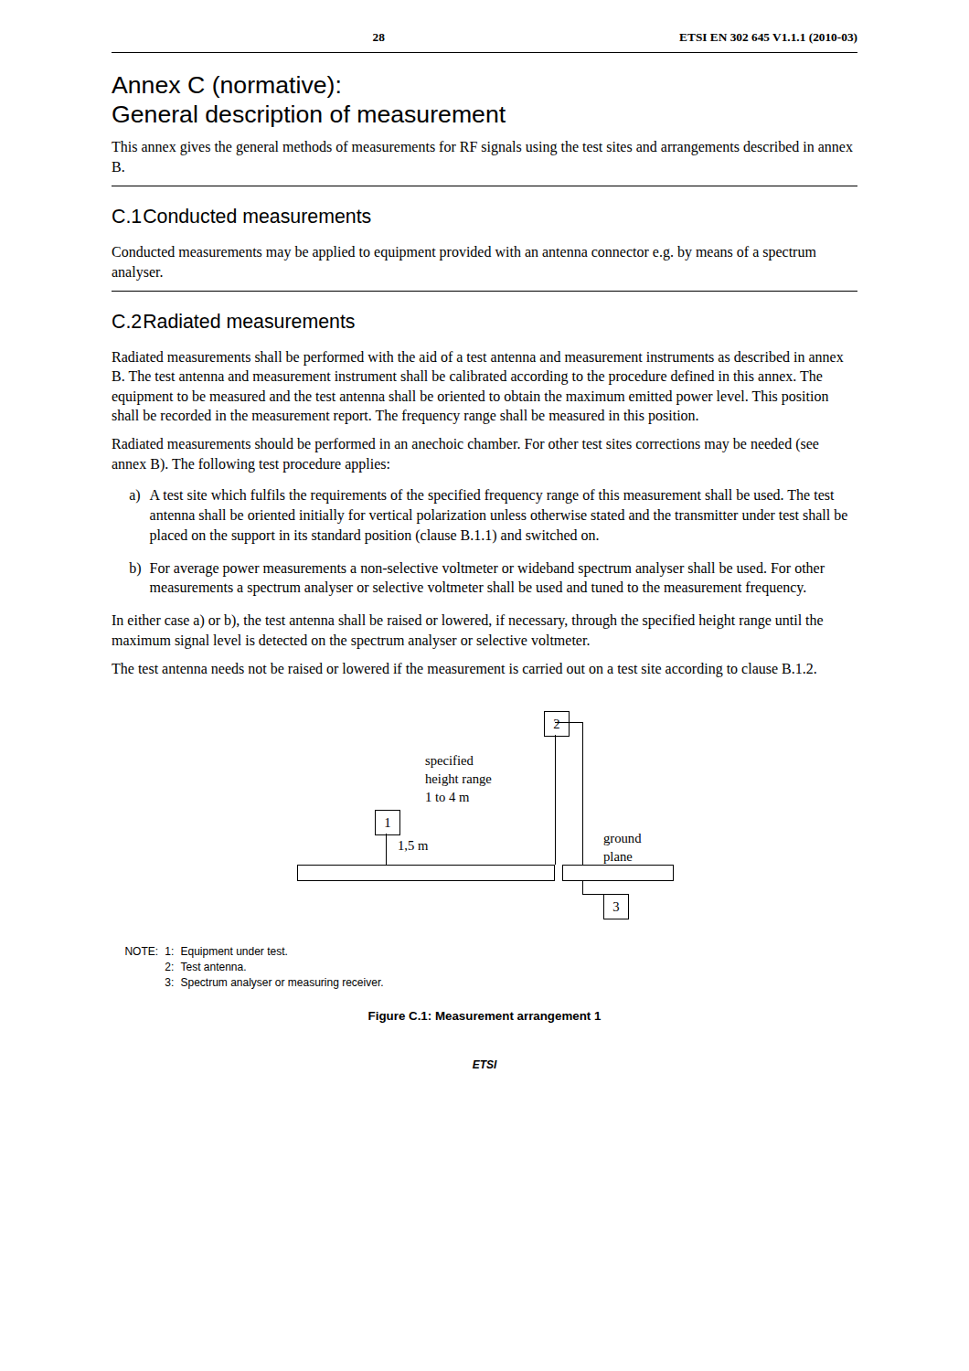28 ETSI EN 302 645 V1.1.1 (2010-03)
Annex C (normative):
General description of measurement
This annex gives the general methods of measurements for RF signals using the test sites and arrangements described in annex B.
C.1 Conducted measurements
Conducted measurements may be applied to equipment provided with an antenna connector e.g. by means of a spectrum analyser.
C.2 Radiated measurements
Radiated measurements shall be performed with the aid of a test antenna and measurement instruments as described in annex B. The test antenna and measurement instrument shall be calibrated according to the procedure defined in this annex. The equipment to be measured and the test antenna shall be oriented to obtain the maximum emitted power level. This position shall be recorded in the measurement report. The frequency range shall be measured in this position.
Radiated measurements should be performed in an anechoic chamber. For other test sites corrections may be needed (see annex B). The following test procedure applies:
a) A test site which fulfils the requirements of the specified frequency range of this measurement shall be used. The test antenna shall be oriented initially for vertical polarization unless otherwise stated and the transmitter under test shall be placed on the support in its standard position (clause B.1.1) and switched on.
b) For average power measurements a non-selective voltmeter or wideband spectrum analyser shall be used. For other measurements a spectrum analyser or selective voltmeter shall be used and tuned to the measurement frequency.
In either case a) or b), the test antenna shall be raised or lowered, if necessary, through the specified height range until the maximum signal level is detected on the spectrum analyser or selective voltmeter.
The test antenna needs not be raised or lowered if the measurement is carried out on a test site according to clause B.1.2.
2
1
3
specified
height range
1 to 4 m
1,5 m
ground
plane
| NOTE: | 1: | Equipment under test. |
| | 2: | Test antenna. |
| | 3: | Spectrum analyser or measuring receiver. |
Figure C.1: Measurement arrangement 1
ETSI